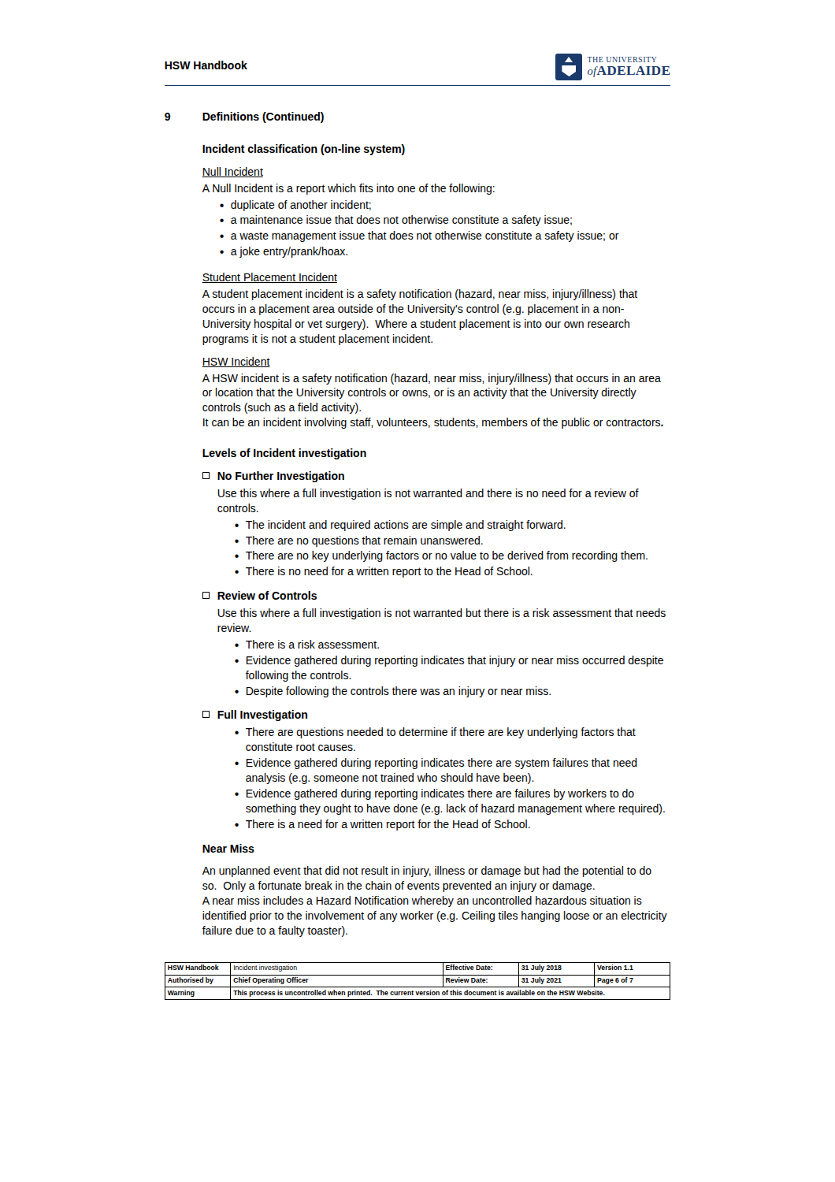HSW Handbook
THE UNIVERSITY
of ADELAIDE
9
Definitions (Continued)
Incident classification (on-line system)
Null Incident
A Null Incident is a report which fits into one of the following:
duplicate of another incident;
a maintenance issue that does not otherwise constitute a safety issue;
a waste management issue that does not otherwise constitute a safety issue; or
a joke entry/prank/hoax.
Student Placement Incident
A student placement incident is a safety notification (hazard, near miss, injury/illness) that occurs in a placement area outside of the University's control (e.g. placement in a non-University hospital or vet surgery). Where a student placement is into our own research programs it is not a student placement incident.
HSW Incident
A HSW incident is a safety notification (hazard, near miss, injury/illness) that occurs in an area or location that the University controls or owns, or is an activity that the University directly controls (such as a field activity).
It can be an incident involving staff, volunteers, students, members of the public or contractors.
Levels of Incident investigation
No Further Investigation
Use this where a full investigation is not warranted and there is no need for a review of controls.
The incident and required actions are simple and straight forward.
There are no questions that remain unanswered.
There are no key underlying factors or no value to be derived from recording them.
There is no need for a written report to the Head of School.
Review of Controls
Use this where a full investigation is not warranted but there is a risk assessment that needs review.
There is a risk assessment.
Evidence gathered during reporting indicates that injury or near miss occurred despite following the controls.
Despite following the controls there was an injury or near miss.
Full Investigation
There are questions needed to determine if there are key underlying factors that constitute root causes.
Evidence gathered during reporting indicates there are system failures that need analysis (e.g. someone not trained who should have been).
Evidence gathered during reporting indicates there are failures by workers to do something they ought to have done (e.g. lack of hazard management where required).
There is a need for a written report for the Head of School.
Near Miss
An unplanned event that did not result in injury, illness or damage but had the potential to do so. Only a fortunate break in the chain of events prevented an injury or damage.
A near miss includes a Hazard Notification whereby an uncontrolled hazardous situation is identified prior to the involvement of any worker (e.g. Ceiling tiles hanging loose or an electricity failure due to a faulty toaster).
| HSW Handbook | Incident investigation | Effective Date: | 31 July 2018 | Version 1.1 |
| Authorised by | Chief Operating Officer | Review Date: | 31 July 2021 | Page 6 of 7 |
| Warning | This process is uncontrolled when printed. The current version of this document is available on the HSW Website. |